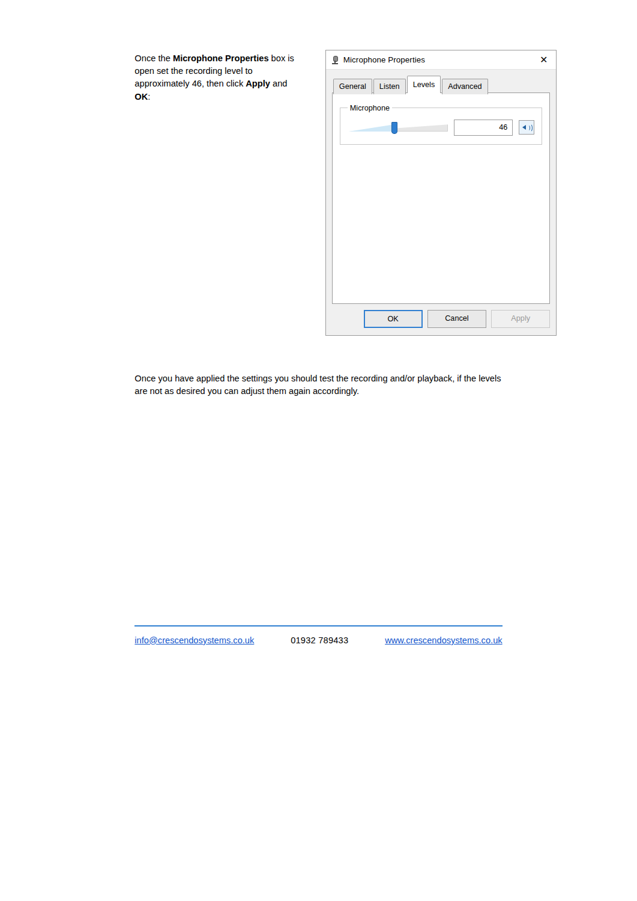Once the Microphone Properties box is open set the recording level to approximately 46, then click Apply and OK:
Microphone Properties ✕
General Listen Levels Advanced
Microphone
46
OK Cancel Apply
Once you have applied the settings you should test the recording and/or playback, if the levels are not as desired you can adjust them again accordingly.
info@crescendosystems.co.uk
01932 789433
www.crescendosystems.co.uk